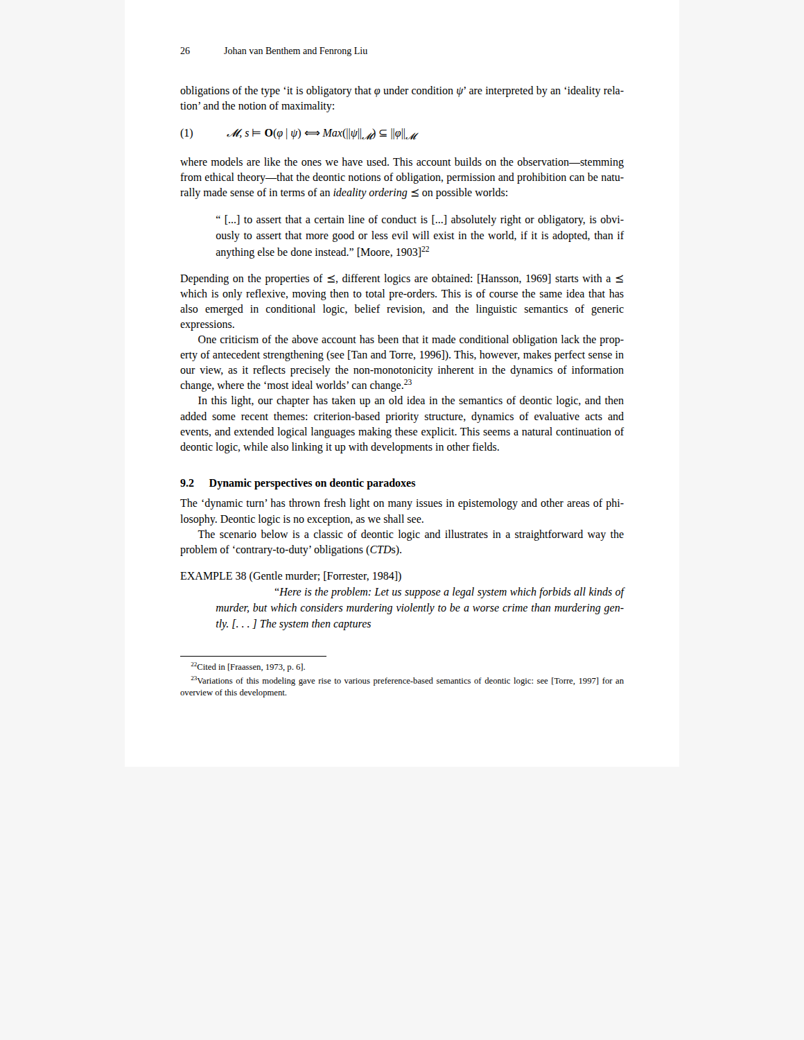26 Johan van Benthem and Fenrong Liu
obligations of the type ‘it is obligatory that φ under condition ψ’ are interpreted by an ‘ideality relation’ and the notion of maximality:
(1) 𝓜, s ⊨ O(φ | ψ) ⟺ Max(||ψ||𝓜) ⊆ ||φ||𝓜
where models are like the ones we have used. This account builds on the observation—stemming from ethical theory—that the deontic notions of obligation, permission and prohibition can be naturally made sense of in terms of an ideality ordering ⪯ on possible worlds:
“ [...] to assert that a certain line of conduct is [...] absolutely right or obligatory, is obviously to assert that more good or less evil will exist in the world, if it is adopted, than if anything else be done instead.” [Moore, 1903]22
Depending on the properties of ⪯, different logics are obtained: [Hansson, 1969] starts with a ⪯ which is only reflexive, moving then to total pre-orders. This is of course the same idea that has also emerged in conditional logic, belief revision, and the linguistic semantics of generic expressions.
One criticism of the above account has been that it made conditional obligation lack the property of antecedent strengthening (see [Tan and Torre, 1996]). This, however, makes perfect sense in our view, as it reflects precisely the non-monotonicity inherent in the dynamics of information change, where the ‘most ideal worlds’ can change.23
In this light, our chapter has taken up an old idea in the semantics of deontic logic, and then added some recent themes: criterion-based priority structure, dynamics of evaluative acts and events, and extended logical languages making these explicit. This seems a natural continuation of deontic logic, while also linking it up with developments in other fields.
9.2 Dynamic perspectives on deontic paradoxes
The ‘dynamic turn’ has thrown fresh light on many issues in epistemology and other areas of philosophy. Deontic logic is no exception, as we shall see.
The scenario below is a classic of deontic logic and illustrates in a straightforward way the problem of ‘contrary-to-duty’ obligations (CTDs).
EXAMPLE 38 (Gentle murder; [Forrester, 1984]) “Here is the problem: Let us suppose a legal system which forbids all kinds of murder, but which considers murdering violently to be a worse crime than murdering gently. [. . . ] The system then captures
22Cited in [Fraassen, 1973, p. 6].
23Variations of this modeling gave rise to various preference-based semantics of deontic logic: see [Torre, 1997] for an overview of this development.